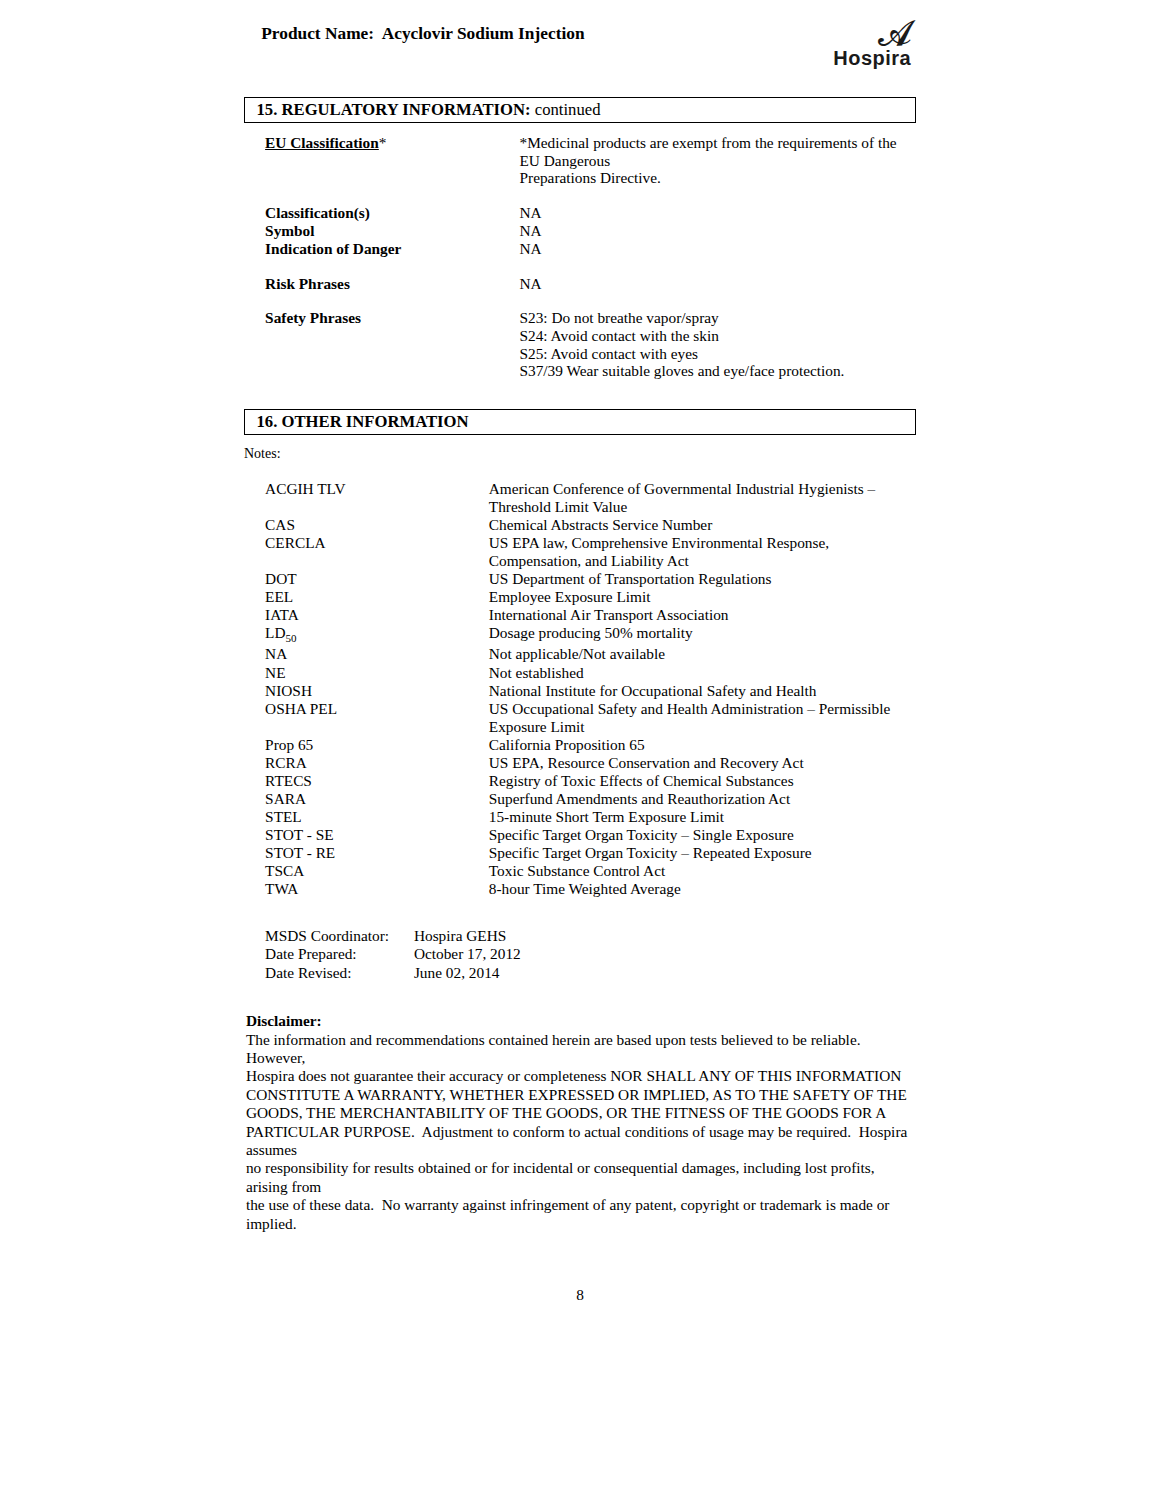Product Name: Acyclovir Sodium Injection
𝓐
Hospira
15. REGULATORY INFORMATION: continued
| EU Classification * | *Medicinal products are exempt from the requirements of the EU Dangerous Preparations Directive. |
| Classification(s) | NA |
| Symbol | NA |
| Indication of Danger | NA |
| Risk Phrases | NA |
| Safety Phrases | S23: Do not breathe vapor/spray S24: Avoid contact with the skin S25: Avoid contact with eyes S37/39 Wear suitable gloves and eye/face protection. |
16. OTHER INFORMATION
Notes:
| ACGIH TLV | American Conference of Governmental Industrial Hygienists – Threshold Limit Value |
| CAS | Chemical Abstracts Service Number |
| CERCLA | US EPA law, Comprehensive Environmental Response, Compensation, and Liability Act |
| DOT | US Department of Transportation Regulations |
| EEL | Employee Exposure Limit |
| IATA | International Air Transport Association |
| LD 50 | Dosage producing 50% mortality |
| NA | Not applicable/Not available |
| NE | Not established |
| NIOSH | National Institute for Occupational Safety and Health |
| OSHA PEL | US Occupational Safety and Health Administration – Permissible Exposure Limit |
| Prop 65 | California Proposition 65 |
| RCRA | US EPA, Resource Conservation and Recovery Act |
| RTECS | Registry of Toxic Effects of Chemical Substances |
| SARA | Superfund Amendments and Reauthorization Act |
| STEL | 15-minute Short Term Exposure Limit |
| STOT - SE | Specific Target Organ Toxicity – Single Exposure |
| STOT - RE | Specific Target Organ Toxicity – Repeated Exposure |
| TSCA | Toxic Substance Control Act |
| TWA | 8-hour Time Weighted Average |
| MSDS Coordinator: | Hospira GEHS |
| Date Prepared: | October 17, 2012 |
| Date Revised: | June 02, 2014 |
Disclaimer:
The information and recommendations contained herein are based upon tests believed to be reliable. However,
Hospira does not guarantee their accuracy or completeness NOR SHALL ANY OF THIS INFORMATION
CONSTITUTE A WARRANTY, WHETHER EXPRESSED OR IMPLIED, AS TO THE SAFETY OF THE
GOODS, THE MERCHANTABILITY OF THE GOODS, OR THE FITNESS OF THE GOODS FOR A
PARTICULAR PURPOSE. Adjustment to conform to actual conditions of usage may be required. Hospira assumes
no responsibility for results obtained or for incidental or consequential damages, including lost profits, arising from
the use of these data. No warranty against infringement of any patent, copyright or trademark is made or implied.
8